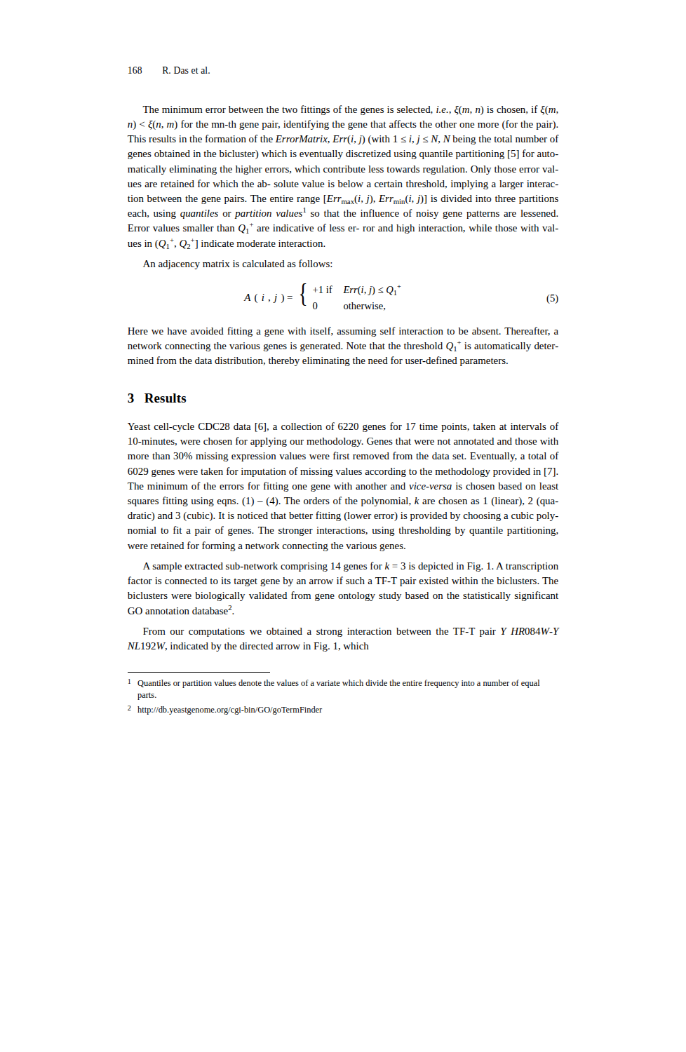168 R. Das et al.
The minimum error between the two fittings of the genes is selected, i.e., ξ(m, n) is chosen, if ξ(m, n) < ξ(n, m) for the mn-th gene pair, identifying the gene that affects the other one more (for the pair). This results in the formation of the ErrorMatrix, Err(i, j) (with 1 ≤ i, j ≤ N, N being the total number of genes obtained in the bicluster) which is eventually discretized using quantile partitioning [5] for automatically eliminating the higher errors, which contribute less towards regulation. Only those error values are retained for which the ab- solute value is below a certain threshold, implying a larger interaction between the gene pairs. The entire range [Errmax(i, j), Errmin(i, j)] is divided into three partitions each, using quantiles or partition values1 so that the influence of noisy gene patterns are lessened. Error values smaller than Q1+ are indicative of less er- ror and high interaction, while those with values in (Q1+, Q2+] indicate moderate interaction.
An adjacency matrix is calculated as follows:
A(i, j) = { +1 if Err(i, j) ≤ Q1+ 0 otherwise,
(5)
Here we have avoided fitting a gene with itself, assuming self interaction to be absent. Thereafter, a network connecting the various genes is generated. Note that the threshold Q1+ is automatically determined from the data distribution, thereby eliminating the need for user-defined parameters.
3 Results
Yeast cell-cycle CDC28 data [6], a collection of 6220 genes for 17 time points, taken at intervals of 10-minutes, were chosen for applying our methodology. Genes that were not annotated and those with more than 30% missing expression values were first removed from the data set. Eventually, a total of 6029 genes were taken for imputation of missing values according to the methodology provided in [7]. The minimum of the errors for fitting one gene with another and vice-versa is chosen based on least squares fitting using eqns. (1) – (4). The orders of the polynomial, k are chosen as 1 (linear), 2 (quadratic) and 3 (cubic). It is noticed that better fitting (lower error) is provided by choosing a cubic polynomial to fit a pair of genes. The stronger interactions, using thresholding by quantile partitioning, were retained for forming a network connecting the various genes.
A sample extracted sub-network comprising 14 genes for k = 3 is depicted in Fig. 1. A transcription factor is connected to its target gene by an arrow if such a TF-T pair existed within the biclusters. The biclusters were biologically validated from gene ontology study based on the statistically significant GO annotation database2.
From our computations we obtained a strong interaction between the TF-T pair Y HR084W-Y NL192W, indicated by the directed arrow in Fig. 1, which
1 Quantiles or partition values denote the values of a variate which divide the entire frequency into a number of equal parts.
2http://db.yeastgenome.org/cgi-bin/GO/goTermFinder